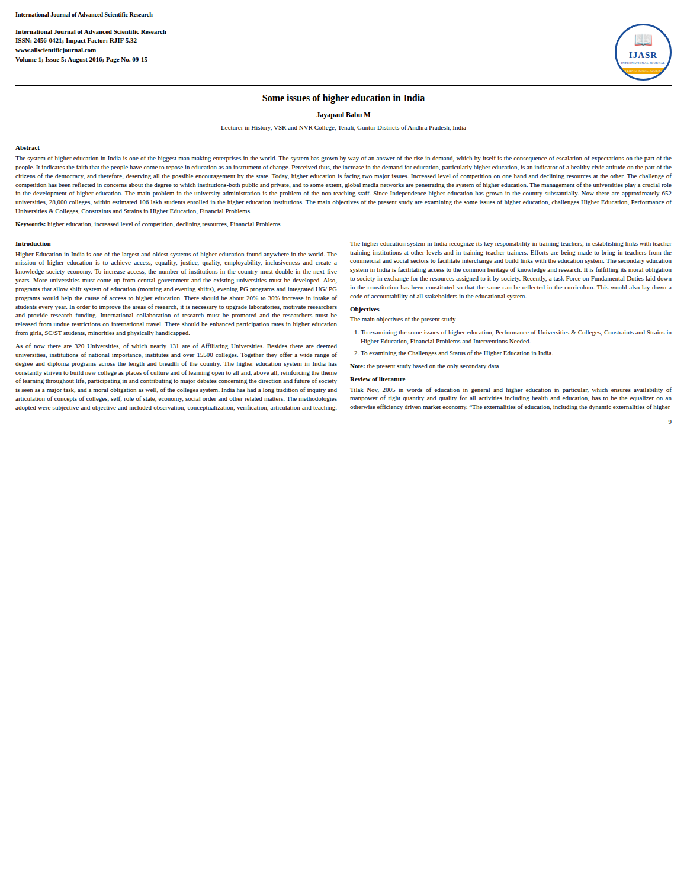International Journal of Advanced Scientific Research
International Journal of Advanced Scientific Research
ISSN: 2456-0421; Impact Factor: RJIF 5.32
www.allscientificjournal.com
Volume 1; Issue 5; August 2016; Page No. 09-15
📖
IJASR
INTERNATIONAL JOURNAL
INTERNATIONAL JOURNAL
Some issues of higher education in India
Jayapaul Babu M
Lecturer in History, VSR and NVR College, Tenali, Guntur Districts of Andhra Pradesh, India
Abstract
The system of higher education in India is one of the biggest man making enterprises in the world. The system has grown by way of an answer of the rise in demand, which by itself is the consequence of escalation of expectations on the part of the people. It indicates the faith that the people have come to repose in education as an instrument of change. Perceived thus, the increase in the demand for education, particularly higher education, is an indicator of a healthy civic attitude on the part of the citizens of the democracy, and therefore, deserving all the possible encouragement by the state. Today, higher education is facing two major issues. Increased level of competition on one hand and declining resources at the other. The challenge of competition has been reflected in concerns about the degree to which institutions-both public and private, and to some extent, global media networks are penetrating the system of higher education. The management of the universities play a crucial role in the development of higher education. The main problem in the university administration is the problem of the non-teaching staff. Since Independence higher education has grown in the country substantially. Now there are approximately 652 universities, 28,000 colleges, within estimated 106 lakh students enrolled in the higher education institutions. The main objectives of the present study are examining the some issues of higher education, challenges Higher Education, Performance of Universities & Colleges, Constraints and Strains in Higher Education, Financial Problems.
Keywords: higher education, increased level of competition, declining resources, Financial Problems
Introduction
Higher Education in India is one of the largest and oldest systems of higher education found anywhere in the world. The mission of higher education is to achieve access, equality, justice, quality, employability, inclusiveness and create a knowledge society economy. To increase access, the number of institutions in the country must double in the next five years. More universities must come up from central government and the existing universities must be developed. Also, programs that allow shift system of education (morning and evening shifts), evening PG programs and integrated UG/ PG programs would help the cause of access to higher education. There should be about 20% to 30% increase in intake of students every year. In order to improve the areas of research, it is necessary to upgrade laboratories, motivate researchers and provide research funding. International collaboration of research must be promoted and the researchers must be released from undue restrictions on international travel. There should be enhanced participation rates in higher education from girls, SC/ST students, minorities and physically handicapped.
As of now there are 320 Universities, of which nearly 131 are of Affiliating Universities. Besides there are deemed universities, institutions of national importance, institutes and over 15500 colleges. Together they offer a wide range of degree and diploma programs across the length and breadth of the country. The higher education system in India has constantly striven to build new college as places of culture and of learning open to all and, above all, reinforcing the theme of learning throughout life, participating in and contributing to major debates concerning the direction and future of society is seen as a major task, and a moral obligation as well, of the colleges system. India has had a long tradition of inquiry and articulation of concepts of colleges, self, role of state, economy, social order and other related matters. The methodologies adopted were subjective and objective and included observation, conceptualization, verification, articulation and teaching. The higher education system in India recognize its key responsibility in training teachers, in establishing links with teacher training institutions at other levels and in training teacher trainers. Efforts are being made to bring in teachers from the commercial and social sectors to facilitate interchange and build links with the education system. The secondary education system in India is facilitating access to the common heritage of knowledge and research. It is fulfilling its moral obligation to society in exchange for the resources assigned to it by society. Recently, a task Force on Fundamental Duties laid down in the constitution has been constituted so that the same can be reflected in the curriculum. This would also lay down a code of accountability of all stakeholders in the educational system.
Objectives
The main objectives of the present study
To examining the some issues of higher education, Performance of Universities & Colleges, Constraints and Strains in Higher Education, Financial Problems and Interventions Needed.
To examining the Challenges and Status of the Higher Education in India.
Note: the present study based on the only secondary data
Review of literature
Tilak Nov, 2005 in words of education in general and higher education in particular, which ensures availability of manpower of right quantity and quality for all activities including health and education, has to be the equalizer on an otherwise efficiency driven market economy. “The externalities of education, including the dynamic externalities of higher
9